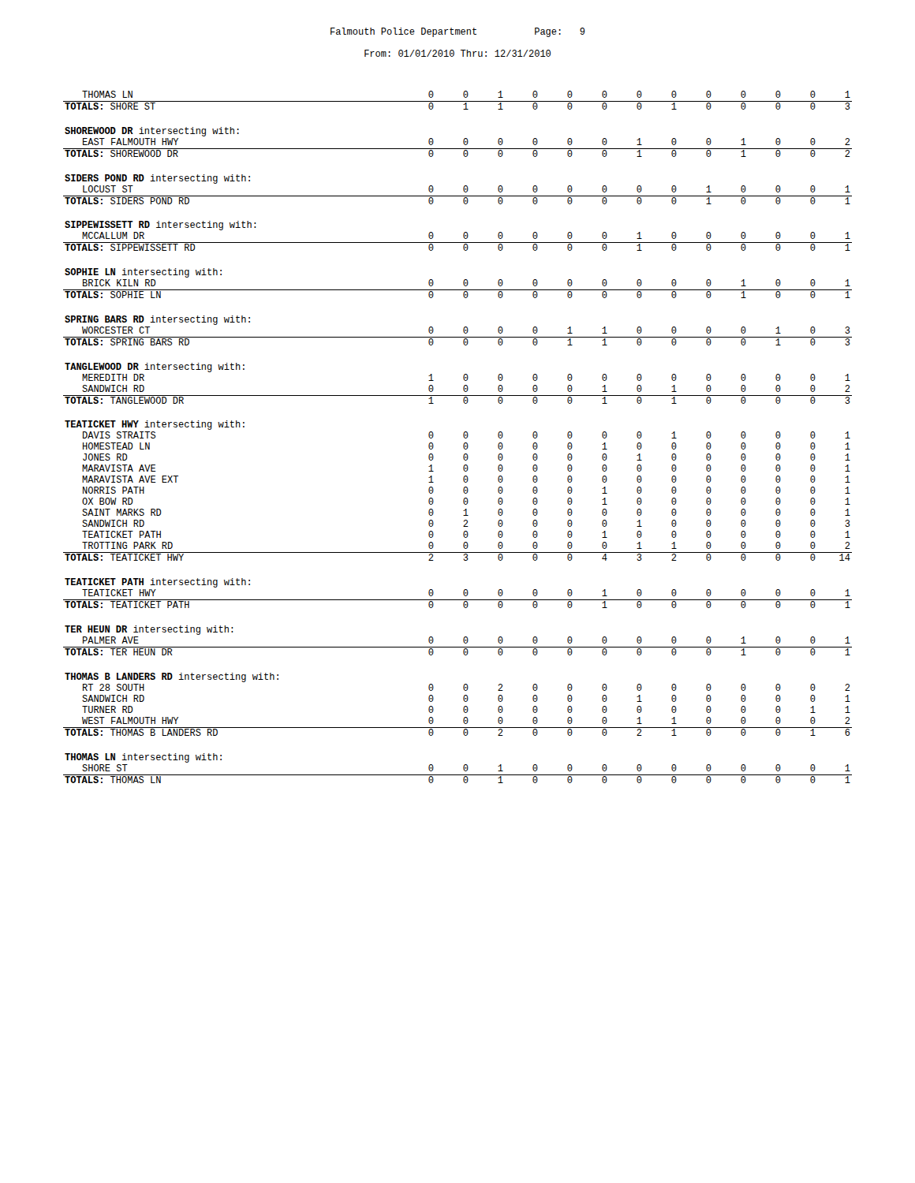Falmouth Police Department Page: 9
From: 01/01/2010 Thru: 12/31/2010
| THOMAS LN | 0 | 0 | 1 | 0 | 0 | 0 | 0 | 0 | 0 | 0 | 0 | 0 | 1 |
| TOTALS: SHORE ST | 0 | 1 | 1 | 0 | 0 | 0 | 0 | 1 | 0 | 0 | 0 | 0 | 3 |
| SHOREWOOD DR intersecting with: |
| EAST FALMOUTH HWY | 0 | 0 | 0 | 0 | 0 | 0 | 1 | 0 | 0 | 1 | 0 | 0 | 2 |
| TOTALS: SHOREWOOD DR | 0 | 0 | 0 | 0 | 0 | 0 | 1 | 0 | 0 | 1 | 0 | 0 | 2 |
| SIDERS POND RD intersecting with: |
| LOCUST ST | 0 | 0 | 0 | 0 | 0 | 0 | 0 | 0 | 1 | 0 | 0 | 0 | 1 |
| TOTALS: SIDERS POND RD | 0 | 0 | 0 | 0 | 0 | 0 | 0 | 0 | 1 | 0 | 0 | 0 | 1 |
| SIPPEWISSETT RD intersecting with: |
| MCCALLUM DR | 0 | 0 | 0 | 0 | 0 | 0 | 1 | 0 | 0 | 0 | 0 | 0 | 1 |
| TOTALS: SIPPEWISSETT RD | 0 | 0 | 0 | 0 | 0 | 0 | 1 | 0 | 0 | 0 | 0 | 0 | 1 |
| SOPHIE LN intersecting with: |
| BRICK KILN RD | 0 | 0 | 0 | 0 | 0 | 0 | 0 | 0 | 0 | 1 | 0 | 0 | 1 |
| TOTALS: SOPHIE LN | 0 | 0 | 0 | 0 | 0 | 0 | 0 | 0 | 0 | 1 | 0 | 0 | 1 |
| SPRING BARS RD intersecting with: |
| WORCESTER CT | 0 | 0 | 0 | 0 | 1 | 1 | 0 | 0 | 0 | 0 | 1 | 0 | 3 |
| TOTALS: SPRING BARS RD | 0 | 0 | 0 | 0 | 1 | 1 | 0 | 0 | 0 | 0 | 1 | 0 | 3 |
| TANGLEWOOD DR intersecting with: |
| MEREDITH DR | 1 | 0 | 0 | 0 | 0 | 0 | 0 | 0 | 0 | 0 | 0 | 0 | 1 |
| SANDWICH RD | 0 | 0 | 0 | 0 | 0 | 1 | 0 | 1 | 0 | 0 | 0 | 0 | 2 |
| TOTALS: TANGLEWOOD DR | 1 | 0 | 0 | 0 | 0 | 1 | 0 | 1 | 0 | 0 | 0 | 0 | 3 |
| TEATICKET HWY intersecting with: |
| DAVIS STRAITS | 0 | 0 | 0 | 0 | 0 | 0 | 0 | 1 | 0 | 0 | 0 | 0 | 1 |
| HOMESTEAD LN | 0 | 0 | 0 | 0 | 0 | 1 | 0 | 0 | 0 | 0 | 0 | 0 | 1 |
| JONES RD | 0 | 0 | 0 | 0 | 0 | 0 | 1 | 0 | 0 | 0 | 0 | 0 | 1 |
| MARAVISTA AVE | 1 | 0 | 0 | 0 | 0 | 0 | 0 | 0 | 0 | 0 | 0 | 0 | 1 |
| MARAVISTA AVE EXT | 1 | 0 | 0 | 0 | 0 | 0 | 0 | 0 | 0 | 0 | 0 | 0 | 1 |
| NORRIS PATH | 0 | 0 | 0 | 0 | 0 | 1 | 0 | 0 | 0 | 0 | 0 | 0 | 1 |
| OX BOW RD | 0 | 0 | 0 | 0 | 0 | 1 | 0 | 0 | 0 | 0 | 0 | 0 | 1 |
| SAINT MARKS RD | 0 | 1 | 0 | 0 | 0 | 0 | 0 | 0 | 0 | 0 | 0 | 0 | 1 |
| SANDWICH RD | 0 | 2 | 0 | 0 | 0 | 0 | 1 | 0 | 0 | 0 | 0 | 0 | 3 |
| TEATICKET PATH | 0 | 0 | 0 | 0 | 0 | 1 | 0 | 0 | 0 | 0 | 0 | 0 | 1 |
| TROTTING PARK RD | 0 | 0 | 0 | 0 | 0 | 0 | 1 | 1 | 0 | 0 | 0 | 0 | 2 |
| TOTALS: TEATICKET HWY | 2 | 3 | 0 | 0 | 0 | 4 | 3 | 2 | 0 | 0 | 0 | 0 | 14 |
| TEATICKET PATH intersecting with: |
| TEATICKET HWY | 0 | 0 | 0 | 0 | 0 | 1 | 0 | 0 | 0 | 0 | 0 | 0 | 1 |
| TOTALS: TEATICKET PATH | 0 | 0 | 0 | 0 | 0 | 1 | 0 | 0 | 0 | 0 | 0 | 0 | 1 |
| TER HEUN DR intersecting with: |
| PALMER AVE | 0 | 0 | 0 | 0 | 0 | 0 | 0 | 0 | 0 | 1 | 0 | 0 | 1 |
| TOTALS: TER HEUN DR | 0 | 0 | 0 | 0 | 0 | 0 | 0 | 0 | 0 | 1 | 0 | 0 | 1 |
| THOMAS B LANDERS RD intersecting with: |
| RT 28 SOUTH | 0 | 0 | 2 | 0 | 0 | 0 | 0 | 0 | 0 | 0 | 0 | 0 | 2 |
| SANDWICH RD | 0 | 0 | 0 | 0 | 0 | 0 | 1 | 0 | 0 | 0 | 0 | 0 | 1 |
| TURNER RD | 0 | 0 | 0 | 0 | 0 | 0 | 0 | 0 | 0 | 0 | 0 | 1 | 1 |
| WEST FALMOUTH HWY | 0 | 0 | 0 | 0 | 0 | 0 | 1 | 1 | 0 | 0 | 0 | 0 | 2 |
| TOTALS: THOMAS B LANDERS RD | 0 | 0 | 2 | 0 | 0 | 0 | 2 | 1 | 0 | 0 | 0 | 1 | 6 |
| THOMAS LN intersecting with: |
| SHORE ST | 0 | 0 | 1 | 0 | 0 | 0 | 0 | 0 | 0 | 0 | 0 | 0 | 1 |
| TOTALS: THOMAS LN | 0 | 0 | 1 | 0 | 0 | 0 | 0 | 0 | 0 | 0 | 0 | 0 | 1 |